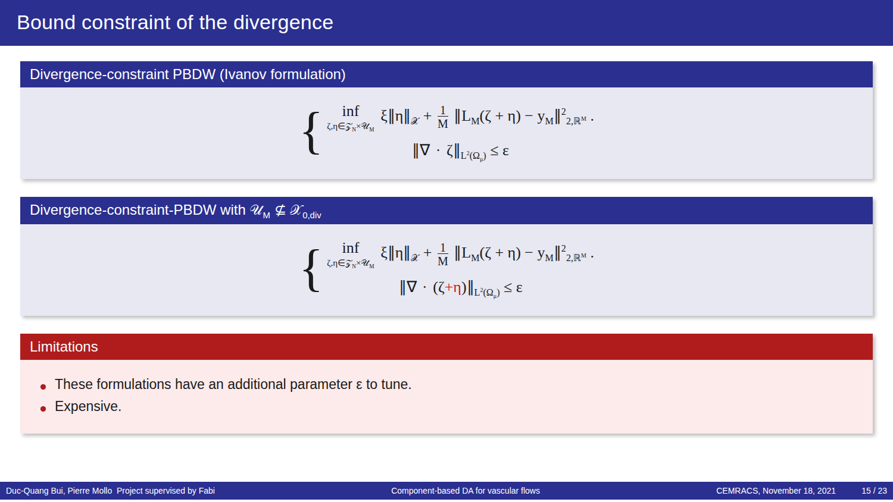Bound constraint of the divergence
Divergence-constraint PBDW (Ivanov formulation)
{ inf ζ,η∈𝒵N×𝒰M ξ∥η∥𝒳 + 1 M ∥LM(ζ + η) − yM∥22,ℝM . ∥∇ · ζ∥L2(Ωμ) ≤ ε
Divergence-constraint-PBDW with 𝒰M ⊈ 𝒳0,div
{ inf ζ,η∈𝒵N×𝒰M ξ∥η∥𝒳 + 1 M ∥LM(ζ + η) − yM∥22,ℝM . ∥∇ · (ζ+η)∥L2(Ωμ) ≤ ε
Limitations
These formulations have an additional parameter ε to tune.
Expensive.
Duc-Quang Bui, Pierre Mollo Project supervised by Fabi
Component-based DA for vascular flows
CEMRACS, November 18, 2021 15 / 23